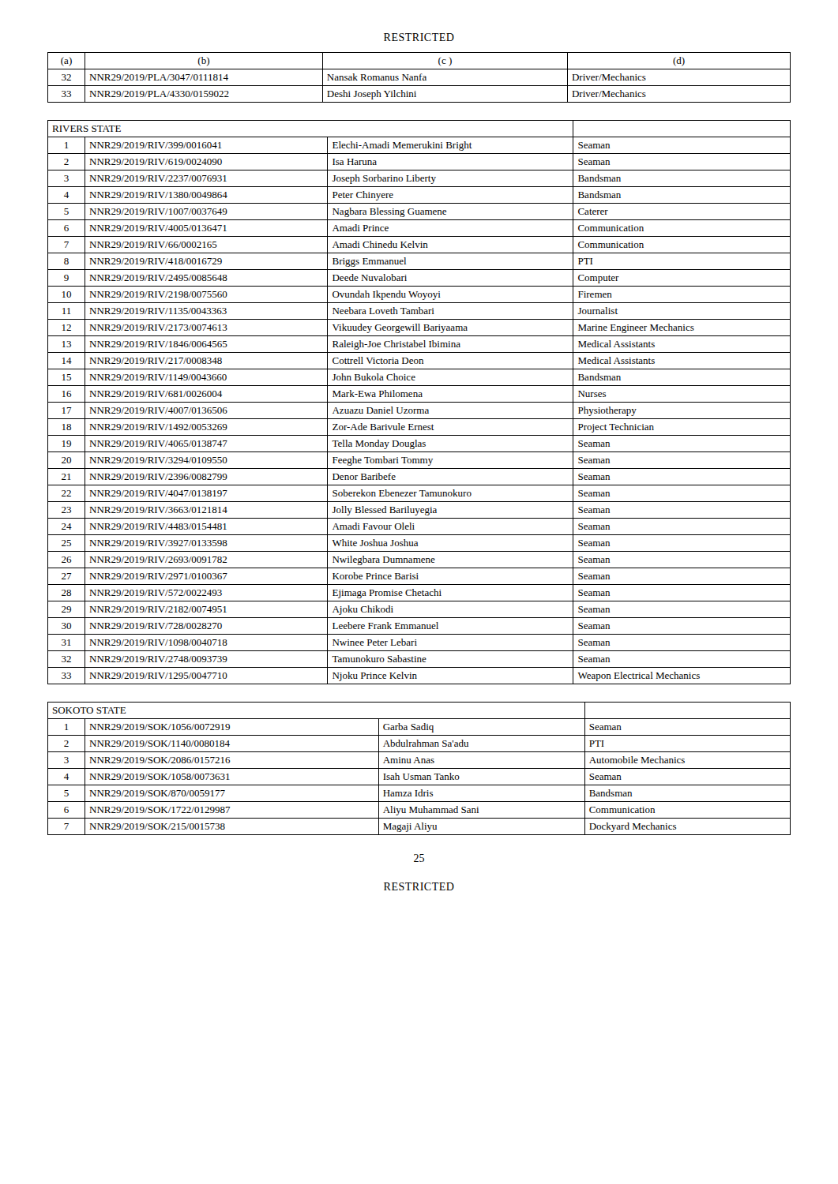RESTRICTED
| (a) | (b) | (c ) | (d) |
| 32 | NNR29/2019/PLA/3047/0111814 | Nansak Romanus Nanfa | Driver/Mechanics |
| 33 | NNR29/2019/PLA/4330/0159022 | Deshi Joseph Yilchini | Driver/Mechanics |
| RIVERS STATE | |
| 1 | NNR29/2019/RIV/399/0016041 | Elechi-Amadi Memerukini Bright | Seaman |
| 2 | NNR29/2019/RIV/619/0024090 | Isa Haruna | Seaman |
| 3 | NNR29/2019/RIV/2237/0076931 | Joseph Sorbarino Liberty | Bandsman |
| 4 | NNR29/2019/RIV/1380/0049864 | Peter Chinyere | Bandsman |
| 5 | NNR29/2019/RIV/1007/0037649 | Nagbara Blessing Guamene | Caterer |
| 6 | NNR29/2019/RIV/4005/0136471 | Amadi Prince | Communication |
| 7 | NNR29/2019/RIV/66/0002165 | Amadi Chinedu Kelvin | Communication |
| 8 | NNR29/2019/RIV/418/0016729 | Briggs Emmanuel | PTI |
| 9 | NNR29/2019/RIV/2495/0085648 | Deede Nuvalobari | Computer |
| 10 | NNR29/2019/RIV/2198/0075560 | Ovundah Ikpendu Woyoyi | Firemen |
| 11 | NNR29/2019/RIV/1135/0043363 | Neebara Loveth Tambari | Journalist |
| 12 | NNR29/2019/RIV/2173/0074613 | Vikuudey Georgewill Bariyaama | Marine Engineer Mechanics |
| 13 | NNR29/2019/RIV/1846/0064565 | Raleigh-Joe Christabel Ibimina | Medical Assistants |
| 14 | NNR29/2019/RIV/217/0008348 | Cottrell Victoria Deon | Medical Assistants |
| 15 | NNR29/2019/RIV/1149/0043660 | John Bukola Choice | Bandsman |
| 16 | NNR29/2019/RIV/681/0026004 | Mark-Ewa Philomena | Nurses |
| 17 | NNR29/2019/RIV/4007/0136506 | Azuazu Daniel Uzorma | Physiotherapy |
| 18 | NNR29/2019/RIV/1492/0053269 | Zor-Ade Barivule Ernest | Project Technician |
| 19 | NNR29/2019/RIV/4065/0138747 | Tella Monday Douglas | Seaman |
| 20 | NNR29/2019/RIV/3294/0109550 | Feeghe Tombari Tommy | Seaman |
| 21 | NNR29/2019/RIV/2396/0082799 | Denor Baribefe | Seaman |
| 22 | NNR29/2019/RIV/4047/0138197 | Soberekon Ebenezer Tamunokuro | Seaman |
| 23 | NNR29/2019/RIV/3663/0121814 | Jolly Blessed Bariluyegia | Seaman |
| 24 | NNR29/2019/RIV/4483/0154481 | Amadi Favour Oleli | Seaman |
| 25 | NNR29/2019/RIV/3927/0133598 | White Joshua Joshua | Seaman |
| 26 | NNR29/2019/RIV/2693/0091782 | Nwilegbara Dumnamene | Seaman |
| 27 | NNR29/2019/RIV/2971/0100367 | Korobe Prince Barisi | Seaman |
| 28 | NNR29/2019/RIV/572/0022493 | Ejimaga Promise Chetachi | Seaman |
| 29 | NNR29/2019/RIV/2182/0074951 | Ajoku Chikodi | Seaman |
| 30 | NNR29/2019/RIV/728/0028270 | Leebere Frank Emmanuel | Seaman |
| 31 | NNR29/2019/RIV/1098/0040718 | Nwinee Peter Lebari | Seaman |
| 32 | NNR29/2019/RIV/2748/0093739 | Tamunokuro Sabastine | Seaman |
| 33 | NNR29/2019/RIV/1295/0047710 | Njoku Prince Kelvin | Weapon Electrical Mechanics |
| SOKOTO STATE | |
| 1 | NNR29/2019/SOK/1056/0072919 | Garba Sadiq | Seaman |
| 2 | NNR29/2019/SOK/1140/0080184 | Abdulrahman Sa'adu | PTI |
| 3 | NNR29/2019/SOK/2086/0157216 | Aminu Anas | Automobile Mechanics |
| 4 | NNR29/2019/SOK/1058/0073631 | Isah Usman Tanko | Seaman |
| 5 | NNR29/2019/SOK/870/0059177 | Hamza Idris | Bandsman |
| 6 | NNR29/2019/SOK/1722/0129987 | Aliyu Muhammad Sani | Communication |
| 7 | NNR29/2019/SOK/215/0015738 | Magaji Aliyu | Dockyard Mechanics |
25
RESTRICTED